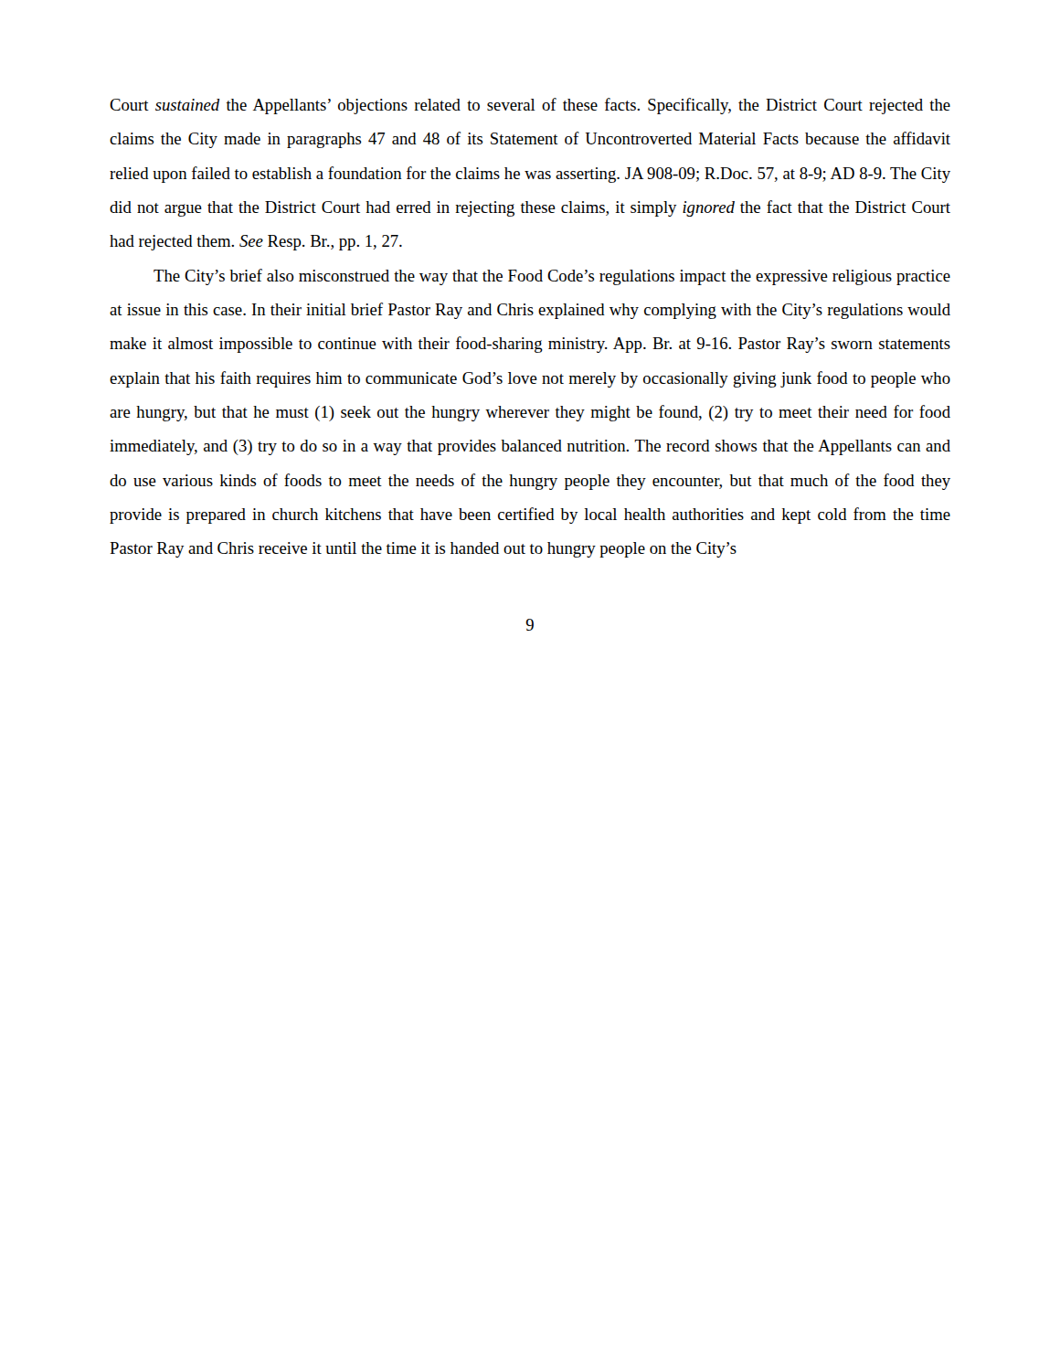Court sustained the Appellants’ objections related to several of these facts. Specifically, the District Court rejected the claims the City made in paragraphs 47 and 48 of its Statement of Uncontroverted Material Facts because the affidavit relied upon failed to establish a foundation for the claims he was asserting. JA 908-09; R.Doc. 57, at 8-9; AD 8-9. The City did not argue that the District Court had erred in rejecting these claims, it simply ignored the fact that the District Court had rejected them. See Resp. Br., pp. 1, 27.
The City’s brief also misconstrued the way that the Food Code’s regulations impact the expressive religious practice at issue in this case. In their initial brief Pastor Ray and Chris explained why complying with the City’s regulations would make it almost impossible to continue with their food-sharing ministry. App. Br. at 9-16. Pastor Ray’s sworn statements explain that his faith requires him to communicate God’s love not merely by occasionally giving junk food to people who are hungry, but that he must (1) seek out the hungry wherever they might be found, (2) try to meet their need for food immediately, and (3) try to do so in a way that provides balanced nutrition. The record shows that the Appellants can and do use various kinds of foods to meet the needs of the hungry people they encounter, but that much of the food they provide is prepared in church kitchens that have been certified by local health authorities and kept cold from the time Pastor Ray and Chris receive it until the time it is handed out to hungry people on the City’s
9